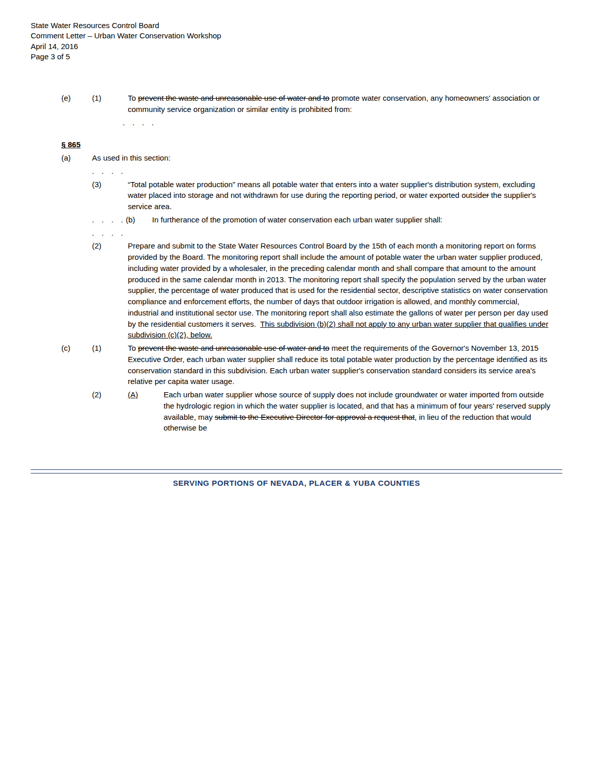State Water Resources Control Board
Comment Letter – Urban Water Conservation Workshop
April 14, 2016
Page 3 of 5
(e) (1) To prevent the waste and unreasonable use of water and to promote water conservation, any homeowners' association or community service organization or similar entity is prohibited from:
. . . .
§ 865
(a) As used in this section:
. . . .
(3) “Total potable water production” means all potable water that enters into a water supplier's distribution system, excluding water placed into storage and not withdrawn for use during the reporting period, or water exported outsider the supplier's service area.
. . . .(b) In furtherance of the promotion of water conservation each urban water supplier shall:
. . . .
(2) Prepare and submit to the State Water Resources Control Board by the 15th of each month a monitoring report on forms provided by the Board. The monitoring report shall include the amount of potable water the urban water supplier produced, including water provided by a wholesaler, in the preceding calendar month and shall compare that amount to the amount produced in the same calendar month in 2013. The monitoring report shall specify the population served by the urban water supplier, the percentage of water produced that is used for the residential sector, descriptive statistics on water conservation compliance and enforcement efforts, the number of days that outdoor irrigation is allowed, and monthly commercial, industrial and institutional sector use. The monitoring report shall also estimate the gallons of water per person per day used by the residential customers it serves. This subdivision (b)(2) shall not apply to any urban water supplier that qualifies under subdivision (c)(2), below.
(c) (1) To prevent the waste and unreasonable use of water and to meet the requirements of the Governor's November 13, 2015 Executive Order, each urban water supplier shall reduce its total potable water production by the percentage identified as its conservation standard in this subdivision. Each urban water supplier's conservation standard considers its service area's relative per capita water usage.
(2) (A) Each urban water supplier whose source of supply does not include groundwater or water imported from outside the hydrologic region in which the water supplier is located, and that has a minimum of four years' reserved supply available, may submit to the Executive Director for approval a request that, in lieu of the reduction that would otherwise be
SERVING PORTIONS OF NEVADA, PLACER & YUBA COUNTIES